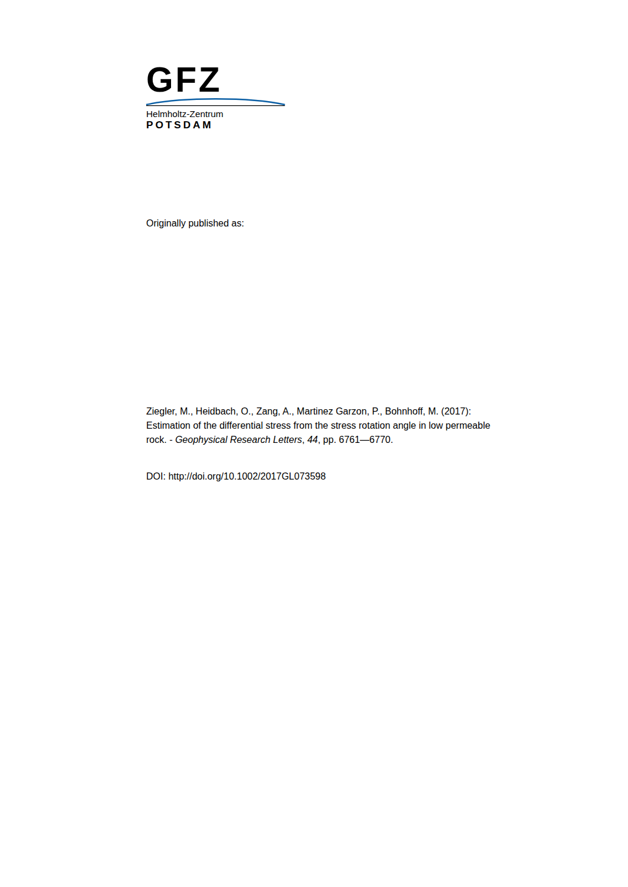GFZ
Helmholtz-Zentrum
POTSDAM
Originally published as:
Ziegler, M., Heidbach, O., Zang, A., Martinez Garzon, P., Bohnhoff, M. (2017): Estimation of the differential stress from the stress rotation angle in low permeable rock. - Geophysical Research Letters, 44, pp. 6761—6770.
DOI: http://doi.org/10.1002/2017GL073598